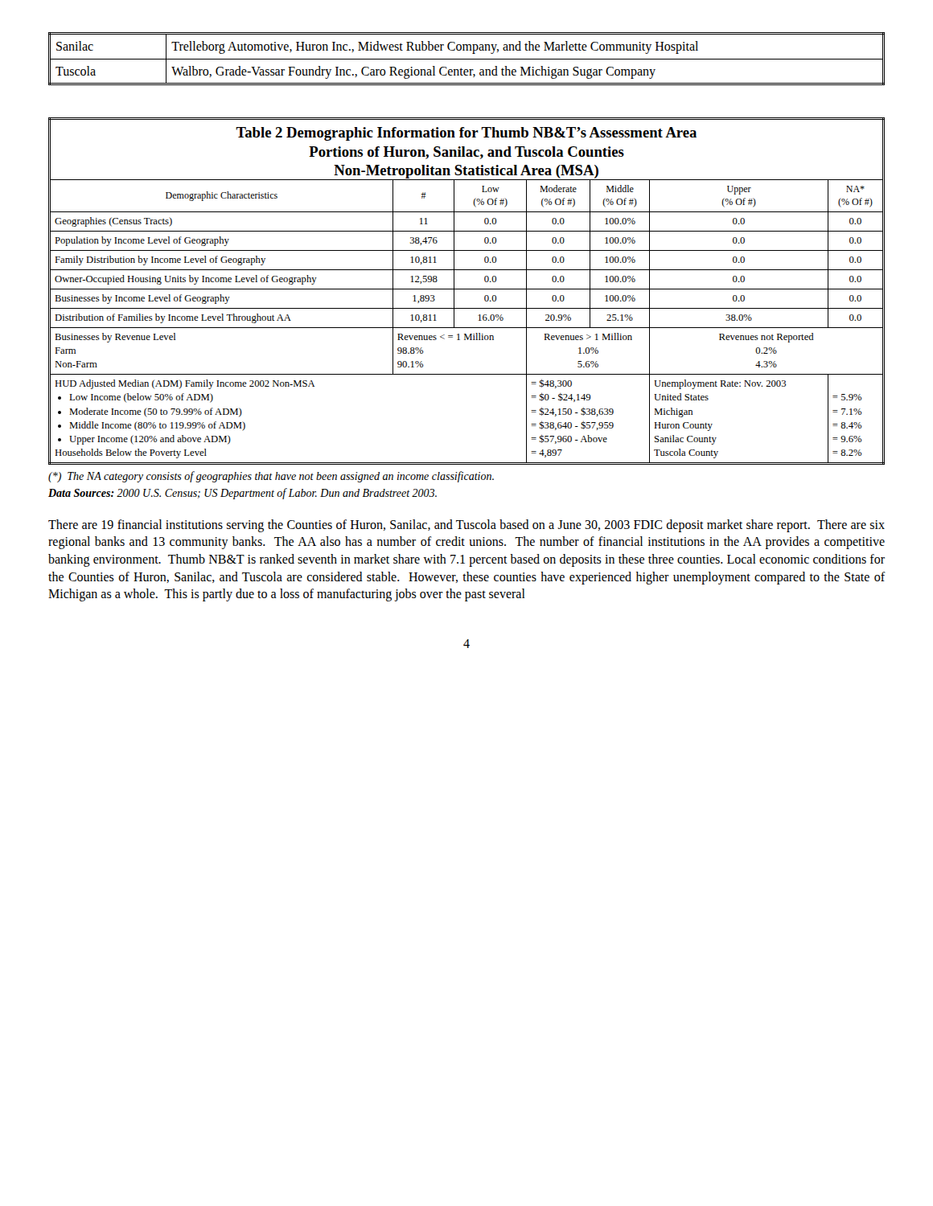| Sanilac | Trelleborg Automotive, Huron Inc., Midwest Rubber Company, and the Marlette Community Hospital |
| Tuscola | Walbro, Grade-Vassar Foundry Inc., Caro Regional Center, and the Michigan Sugar Company |
| Table 2 Demographic Information for Thumb NB&T’s Assessment Area Portions of Huron, Sanilac, and Tuscola Counties Non-Metropolitan Statistical Area (MSA) |
| Demographic Characteristics | # | Low (% Of #) | Moderate (% Of #) | Middle (% Of #) | Upper (% Of #) | NA* (% Of #) |
| Geographies (Census Tracts) | 11 | 0.0 | 0.0 | 100.0% | 0.0 | 0.0 |
| Population by Income Level of Geography | 38,476 | 0.0 | 0.0 | 100.0% | 0.0 | 0.0 |
| Family Distribution by Income Level of Geography | 10,811 | 0.0 | 0.0 | 100.0% | 0.0 | 0.0 |
| Owner-Occupied Housing Units by Income Level of Geography | 12,598 | 0.0 | 0.0 | 100.0% | 0.0 | 0.0 |
| Businesses by Income Level of Geography | 1,893 | 0.0 | 0.0 | 100.0% | 0.0 | 0.0 |
| Distribution of Families by Income Level Throughout AA | 10,811 | 16.0% | 20.9% | 25.1% | 38.0% | 0.0 |
| Businesses by Revenue Level Farm Non-Farm | Revenues < = 1 Million 98.8% 90.1% | Revenues > 1 Million 1.0% 5.6% | Revenues not Reported 0.2% 4.3% |
| HUD Adjusted Median (ADM) Family Income 2002 Non-MSA Low Income (below 50% of ADM) Moderate Income (50 to 79.99% of ADM) Middle Income (80% to 119.99% of ADM) Upper Income (120% and above ADM) Households Below the Poverty Level | = $48,300 = $0 - $24,149 = $24,150 - $38,639 = $38,640 - $57,959 = $57,960 - Above = 4,897 | Unemployment Rate: Nov. 2003 United States Michigan Huron County Sanilac County Tuscola County | = 5.9% = 7.1% = 8.4% = 9.6% = 8.2% |
(*) The NA category consists of geographies that have not been assigned an income classification.
Data Sources: 2000 U.S. Census; US Department of Labor. Dun and Bradstreet 2003.
There are 19 financial institutions serving the Counties of Huron, Sanilac, and Tuscola based on a June 30, 2003 FDIC deposit market share report. There are six regional banks and 13 community banks. The AA also has a number of credit unions. The number of financial institutions in the AA provides a competitive banking environment. Thumb NB&T is ranked seventh in market share with 7.1 percent based on deposits in these three counties. Local economic conditions for the Counties of Huron, Sanilac, and Tuscola are considered stable. However, these counties have experienced higher unemployment compared to the State of Michigan as a whole. This is partly due to a loss of manufacturing jobs over the past several
4